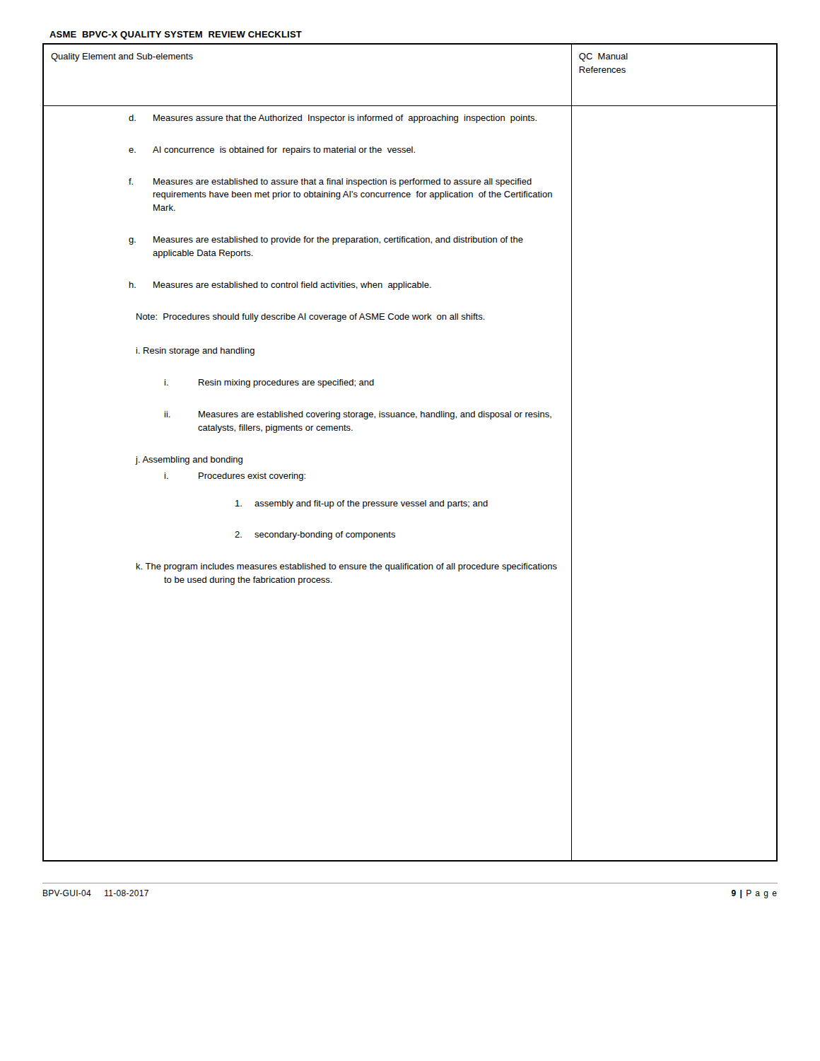ASME BPVC-X QUALITY SYSTEM REVIEW CHECKLIST
| Quality Element and Sub-elements | QC Manual References |
| --- | --- |
| d. Measures assure that the Authorized Inspector is informed of approaching inspection points. e. AI concurrence is obtained for repairs to material or the vessel. f. Measures are established to assure that a final inspection is performed to assure all specified requirements have been met prior to obtaining AI's concurrence for application of the Certification Mark. g. Measures are established to provide for the preparation, certification, and distribution of the applicable Data Reports. h. Measures are established to control field activities, when applicable. Note: Procedures should fully describe AI coverage of ASME Code work on all shifts. i. Resin storage and handling i. Resin mixing procedures are specified; and ii. Measures are established covering storage, issuance, handling, and disposal or resins, catalysts, fillers, pigments or cements. j. Assembling and bonding i. Procedures exist covering: 1. assembly and fit-up of the pressure vessel and parts; and 2. secondary-bonding of components k. The program includes measures established to ensure the qualification of all procedure specifications to be used during the fabrication process. | |
BPV-GUI-04 11-08-2017
9 | P a g e